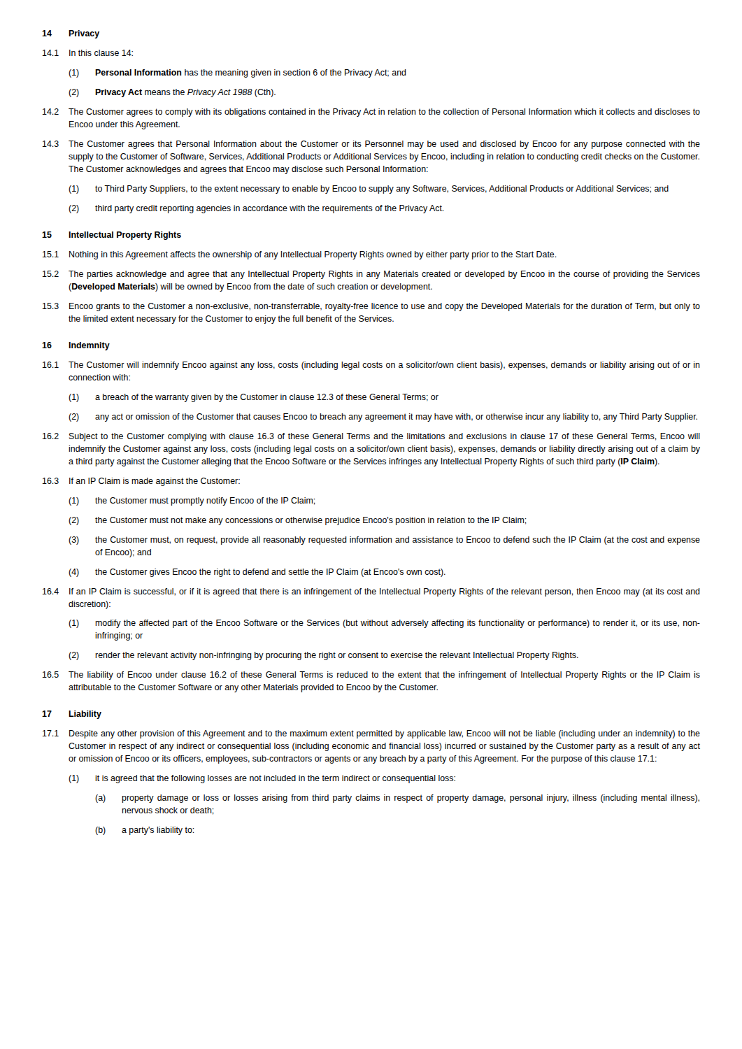14 Privacy
14.1 In this clause 14:
(1) Personal Information has the meaning given in section 6 of the Privacy Act; and
(2) Privacy Act means the Privacy Act 1988 (Cth).
14.2 The Customer agrees to comply with its obligations contained in the Privacy Act in relation to the collection of Personal Information which it collects and discloses to Encoo under this Agreement.
14.3 The Customer agrees that Personal Information about the Customer or its Personnel may be used and disclosed by Encoo for any purpose connected with the supply to the Customer of Software, Services, Additional Products or Additional Services by Encoo, including in relation to conducting credit checks on the Customer. The Customer acknowledges and agrees that Encoo may disclose such Personal Information:
(1) to Third Party Suppliers, to the extent necessary to enable by Encoo to supply any Software, Services, Additional Products or Additional Services; and
(2) third party credit reporting agencies in accordance with the requirements of the Privacy Act.
15 Intellectual Property Rights
15.1 Nothing in this Agreement affects the ownership of any Intellectual Property Rights owned by either party prior to the Start Date.
15.2 The parties acknowledge and agree that any Intellectual Property Rights in any Materials created or developed by Encoo in the course of providing the Services (Developed Materials) will be owned by Encoo from the date of such creation or development.
15.3 Encoo grants to the Customer a non-exclusive, non-transferrable, royalty-free licence to use and copy the Developed Materials for the duration of Term, but only to the limited extent necessary for the Customer to enjoy the full benefit of the Services.
16 Indemnity
16.1 The Customer will indemnify Encoo against any loss, costs (including legal costs on a solicitor/own client basis), expenses, demands or liability arising out of or in connection with:
(1) a breach of the warranty given by the Customer in clause 12.3 of these General Terms; or
(2) any act or omission of the Customer that causes Encoo to breach any agreement it may have with, or otherwise incur any liability to, any Third Party Supplier.
16.2 Subject to the Customer complying with clause 16.3 of these General Terms and the limitations and exclusions in clause 17 of these General Terms, Encoo will indemnify the Customer against any loss, costs (including legal costs on a solicitor/own client basis), expenses, demands or liability directly arising out of a claim by a third party against the Customer alleging that the Encoo Software or the Services infringes any Intellectual Property Rights of such third party (IP Claim).
16.3 If an IP Claim is made against the Customer:
(1) the Customer must promptly notify Encoo of the IP Claim;
(2) the Customer must not make any concessions or otherwise prejudice Encoo's position in relation to the IP Claim;
(3) the Customer must, on request, provide all reasonably requested information and assistance to Encoo to defend such the IP Claim (at the cost and expense of Encoo); and
(4) the Customer gives Encoo the right to defend and settle the IP Claim (at Encoo's own cost).
16.4 If an IP Claim is successful, or if it is agreed that there is an infringement of the Intellectual Property Rights of the relevant person, then Encoo may (at its cost and discretion):
(1) modify the affected part of the Encoo Software or the Services (but without adversely affecting its functionality or performance) to render it, or its use, non-infringing; or
(2) render the relevant activity non-infringing by procuring the right or consent to exercise the relevant Intellectual Property Rights.
16.5 The liability of Encoo under clause 16.2 of these General Terms is reduced to the extent that the infringement of Intellectual Property Rights or the IP Claim is attributable to the Customer Software or any other Materials provided to Encoo by the Customer.
17 Liability
17.1 Despite any other provision of this Agreement and to the maximum extent permitted by applicable law, Encoo will not be liable (including under an indemnity) to the Customer in respect of any indirect or consequential loss (including economic and financial loss) incurred or sustained by the Customer party as a result of any act or omission of Encoo or its officers, employees, sub-contractors or agents or any breach by a party of this Agreement. For the purpose of this clause 17.1:
(1) it is agreed that the following losses are not included in the term indirect or consequential loss:
(a) property damage or loss or losses arising from third party claims in respect of property damage, personal injury, illness (including mental illness), nervous shock or death;
(b) a party's liability to: